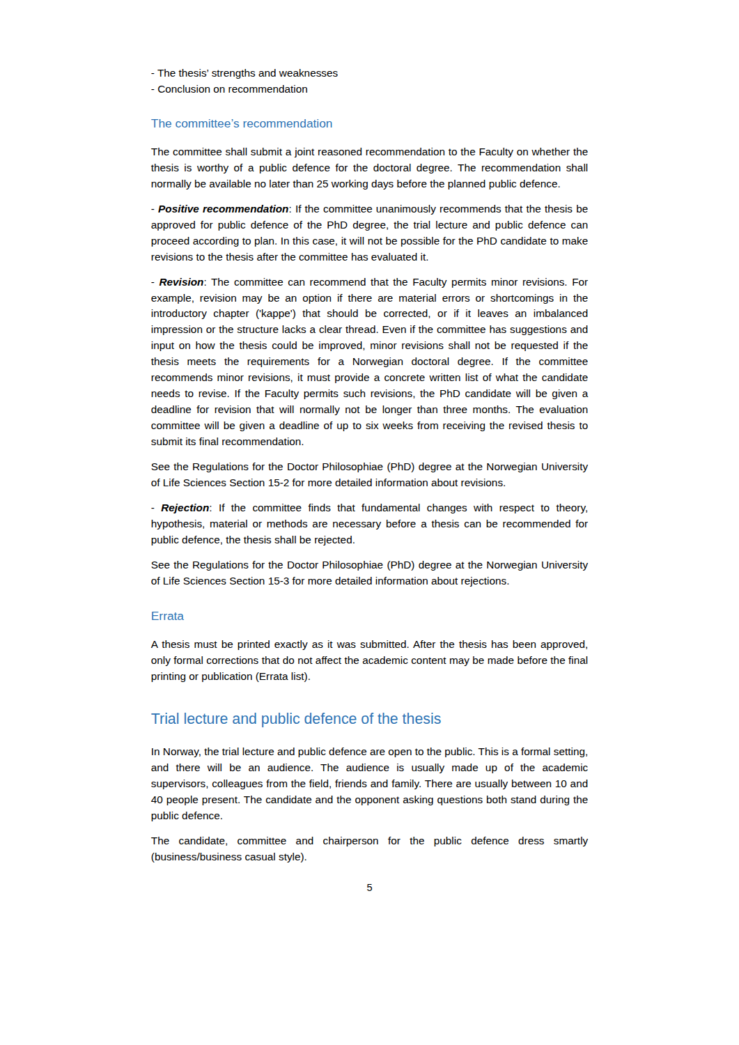- The thesis’ strengths and weaknesses
- Conclusion on recommendation
The committee’s recommendation
The committee shall submit a joint reasoned recommendation to the Faculty on whether the thesis is worthy of a public defence for the doctoral degree. The recommendation shall normally be available no later than 25 working days before the planned public defence.
- Positive recommendation: If the committee unanimously recommends that the thesis be approved for public defence of the PhD degree, the trial lecture and public defence can proceed according to plan. In this case, it will not be possible for the PhD candidate to make revisions to the thesis after the committee has evaluated it.
- Revision: The committee can recommend that the Faculty permits minor revisions. For example, revision may be an option if there are material errors or shortcomings in the introductory chapter ('kappe') that should be corrected, or if it leaves an imbalanced impression or the structure lacks a clear thread. Even if the committee has suggestions and input on how the thesis could be improved, minor revisions shall not be requested if the thesis meets the requirements for a Norwegian doctoral degree. If the committee recommends minor revisions, it must provide a concrete written list of what the candidate needs to revise. If the Faculty permits such revisions, the PhD candidate will be given a deadline for revision that will normally not be longer than three months. The evaluation committee will be given a deadline of up to six weeks from receiving the revised thesis to submit its final recommendation.
See the Regulations for the Doctor Philosophiae (PhD) degree at the Norwegian University of Life Sciences Section 15-2 for more detailed information about revisions.
- Rejection: If the committee finds that fundamental changes with respect to theory, hypothesis, material or methods are necessary before a thesis can be recommended for public defence, the thesis shall be rejected.
See the Regulations for the Doctor Philosophiae (PhD) degree at the Norwegian University of Life Sciences Section 15-3 for more detailed information about rejections.
Errata
A thesis must be printed exactly as it was submitted. After the thesis has been approved, only formal corrections that do not affect the academic content may be made before the final printing or publication (Errata list).
Trial lecture and public defence of the thesis
In Norway, the trial lecture and public defence are open to the public. This is a formal setting, and there will be an audience. The audience is usually made up of the academic supervisors, colleagues from the field, friends and family. There are usually between 10 and 40 people present. The candidate and the opponent asking questions both stand during the public defence.
The candidate, committee and chairperson for the public defence dress smartly (business/business casual style).
5